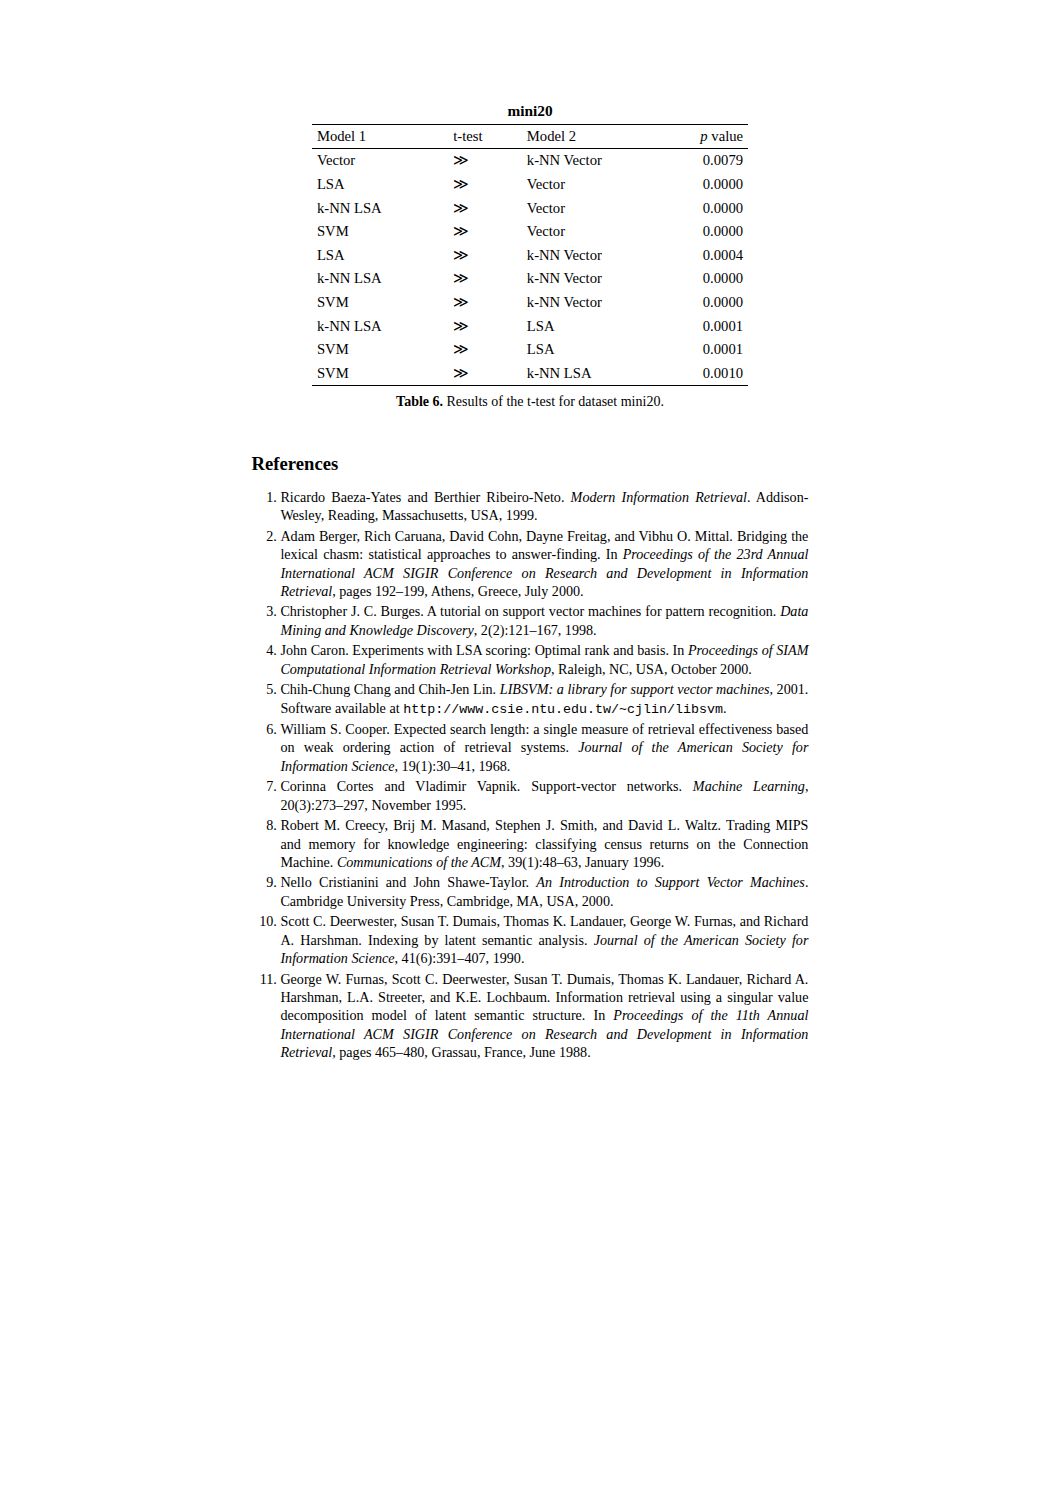mini20
| Model 1 | t-test | Model 2 | p value |
| --- | --- | --- | --- |
| Vector | ≫ | k-NN Vector | 0.0079 |
| LSA | ≫ | Vector | 0.0000 |
| k-NN LSA | ≫ | Vector | 0.0000 |
| SVM | ≫ | Vector | 0.0000 |
| LSA | ≫ | k-NN Vector | 0.0004 |
| k-NN LSA | ≫ | k-NN Vector | 0.0000 |
| SVM | ≫ | k-NN Vector | 0.0000 |
| k-NN LSA | ≫ | LSA | 0.0001 |
| SVM | ≫ | LSA | 0.0001 |
| SVM | ≫ | k-NN LSA | 0.0010 |
Table 6. Results of the t-test for dataset mini20.
References
Ricardo Baeza-Yates and Berthier Ribeiro-Neto. Modern Information Retrieval. Addison-Wesley, Reading, Massachusetts, USA, 1999.
Adam Berger, Rich Caruana, David Cohn, Dayne Freitag, and Vibhu O. Mittal. Bridging the lexical chasm: statistical approaches to answer-finding. In Proceedings of the 23rd Annual International ACM SIGIR Conference on Research and Development in Information Retrieval, pages 192–199, Athens, Greece, July 2000.
Christopher J. C. Burges. A tutorial on support vector machines for pattern recognition. Data Mining and Knowledge Discovery, 2(2):121–167, 1998.
John Caron. Experiments with LSA scoring: Optimal rank and basis. In Proceedings of SIAM Computational Information Retrieval Workshop, Raleigh, NC, USA, October 2000.
Chih-Chung Chang and Chih-Jen Lin. LIBSVM: a library for support vector machines, 2001. Software available at http://www.csie.ntu.edu.tw/~cjlin/libsvm.
William S. Cooper. Expected search length: a single measure of retrieval effectiveness based on weak ordering action of retrieval systems. Journal of the American Society for Information Science, 19(1):30–41, 1968.
Corinna Cortes and Vladimir Vapnik. Support-vector networks. Machine Learning, 20(3):273–297, November 1995.
Robert M. Creecy, Brij M. Masand, Stephen J. Smith, and David L. Waltz. Trading MIPS and memory for knowledge engineering: classifying census returns on the Connection Machine. Communications of the ACM, 39(1):48–63, January 1996.
Nello Cristianini and John Shawe-Taylor. An Introduction to Support Vector Machines. Cambridge University Press, Cambridge, MA, USA, 2000.
Scott C. Deerwester, Susan T. Dumais, Thomas K. Landauer, George W. Furnas, and Richard A. Harshman. Indexing by latent semantic analysis. Journal of the American Society for Information Science, 41(6):391–407, 1990.
George W. Furnas, Scott C. Deerwester, Susan T. Dumais, Thomas K. Landauer, Richard A. Harshman, L.A. Streeter, and K.E. Lochbaum. Information retrieval using a singular value decomposition model of latent semantic structure. In Proceedings of the 11th Annual International ACM SIGIR Conference on Research and Development in Information Retrieval, pages 465–480, Grassau, France, June 1988.